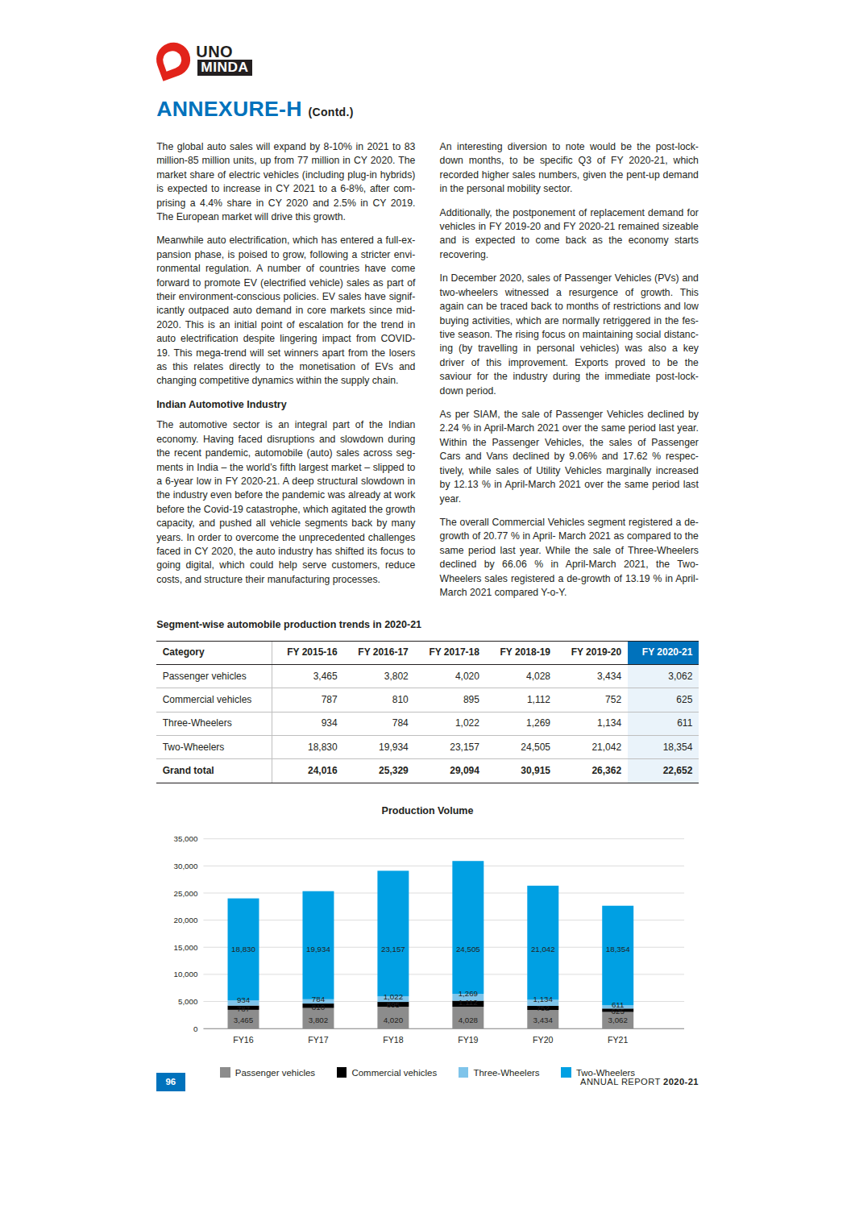UNO MINDA
ANNEXURE-H (Contd.)
The global auto sales will expand by 8-10% in 2021 to 83 million-85 million units, up from 77 million in CY 2020. The market share of electric vehicles (including plug-in hybrids) is expected to increase in CY 2021 to a 6-8%, after comprising a 4.4% share in CY 2020 and 2.5% in CY 2019. The European market will drive this growth.
Meanwhile auto electrification, which has entered a full-expansion phase, is poised to grow, following a stricter environmental regulation. A number of countries have come forward to promote EV (electrified vehicle) sales as part of their environment-conscious policies. EV sales have significantly outpaced auto demand in core markets since mid-2020. This is an initial point of escalation for the trend in auto electrification despite lingering impact from COVID-19. This mega-trend will set winners apart from the losers as this relates directly to the monetisation of EVs and changing competitive dynamics within the supply chain.
Indian Automotive Industry
The automotive sector is an integral part of the Indian economy. Having faced disruptions and slowdown during the recent pandemic, automobile (auto) sales across segments in India – the world’s fifth largest market – slipped to a 6-year low in FY 2020-21. A deep structural slowdown in the industry even before the pandemic was already at work before the Covid-19 catastrophe, which agitated the growth capacity, and pushed all vehicle segments back by many years. In order to overcome the unprecedented challenges faced in CY 2020, the auto industry has shifted its focus to going digital, which could help serve customers, reduce costs, and structure their manufacturing processes.
An interesting diversion to note would be the post-lockdown months, to be specific Q3 of FY 2020-21, which recorded higher sales numbers, given the pent-up demand in the personal mobility sector.
Additionally, the postponement of replacement demand for vehicles in FY 2019-20 and FY 2020-21 remained sizeable and is expected to come back as the economy starts recovering.
In December 2020, sales of Passenger Vehicles (PVs) and two-wheelers witnessed a resurgence of growth. This again can be traced back to months of restrictions and low buying activities, which are normally retriggered in the festive season. The rising focus on maintaining social distancing (by travelling in personal vehicles) was also a key driver of this improvement. Exports proved to be the saviour for the industry during the immediate post-lockdown period.
As per SIAM, the sale of Passenger Vehicles declined by 2.24 % in April-March 2021 over the same period last year. Within the Passenger Vehicles, the sales of Passenger Cars and Vans declined by 9.06% and 17.62 % respectively, while sales of Utility Vehicles marginally increased by 12.13 % in April-March 2021 over the same period last year.
The overall Commercial Vehicles segment registered a de-growth of 20.77 % in April- March 2021 as compared to the same period last year. While the sale of Three-Wheelers declined by 66.06 % in April-March 2021, the Two-Wheelers sales registered a de-growth of 13.19 % in April-March 2021 compared Y-o-Y.
Segment-wise automobile production trends in 2020-21
| Category | FY 2015-16 | FY 2016-17 | FY 2017-18 | FY 2018-19 | FY 2019-20 | FY 2020-21 |
| --- | --- | --- | --- | --- | --- | --- |
| Passenger vehicles | 3,465 | 3,802 | 4,020 | 4,028 | 3,434 | 3,062 |
| Commercial vehicles | 787 | 810 | 895 | 1,112 | 752 | 625 |
| Three-Wheelers | 934 | 784 | 1,022 | 1,269 | 1,134 | 611 |
| Two-Wheelers | 18,830 | 19,934 | 23,157 | 24,505 | 21,042 | 18,354 |
| Grand total | 24,016 | 25,329 | 29,094 | 30,915 | 26,362 | 22,652 |
Production Volume
35,000 30,000 25,000 20,000 15,000 10,000 5,000 0 Bars. Scale: 5000 units = 38 px => 1 unit = 0.0076 px 18,830 19,934 23,157 24,505 21,042 18,354 934 784 1,022 1,269 1,134 611 787 810 895 1,112 752 625 3,465 3,802 4,020 4,028 3,434 3,062 FY16 FY17 FY18 FY19 FY20 FY21
Passenger vehicles
Commercial vehicles
Three-Wheelers
Two-Wheelers
96
ANNUAL REPORT 2020-21